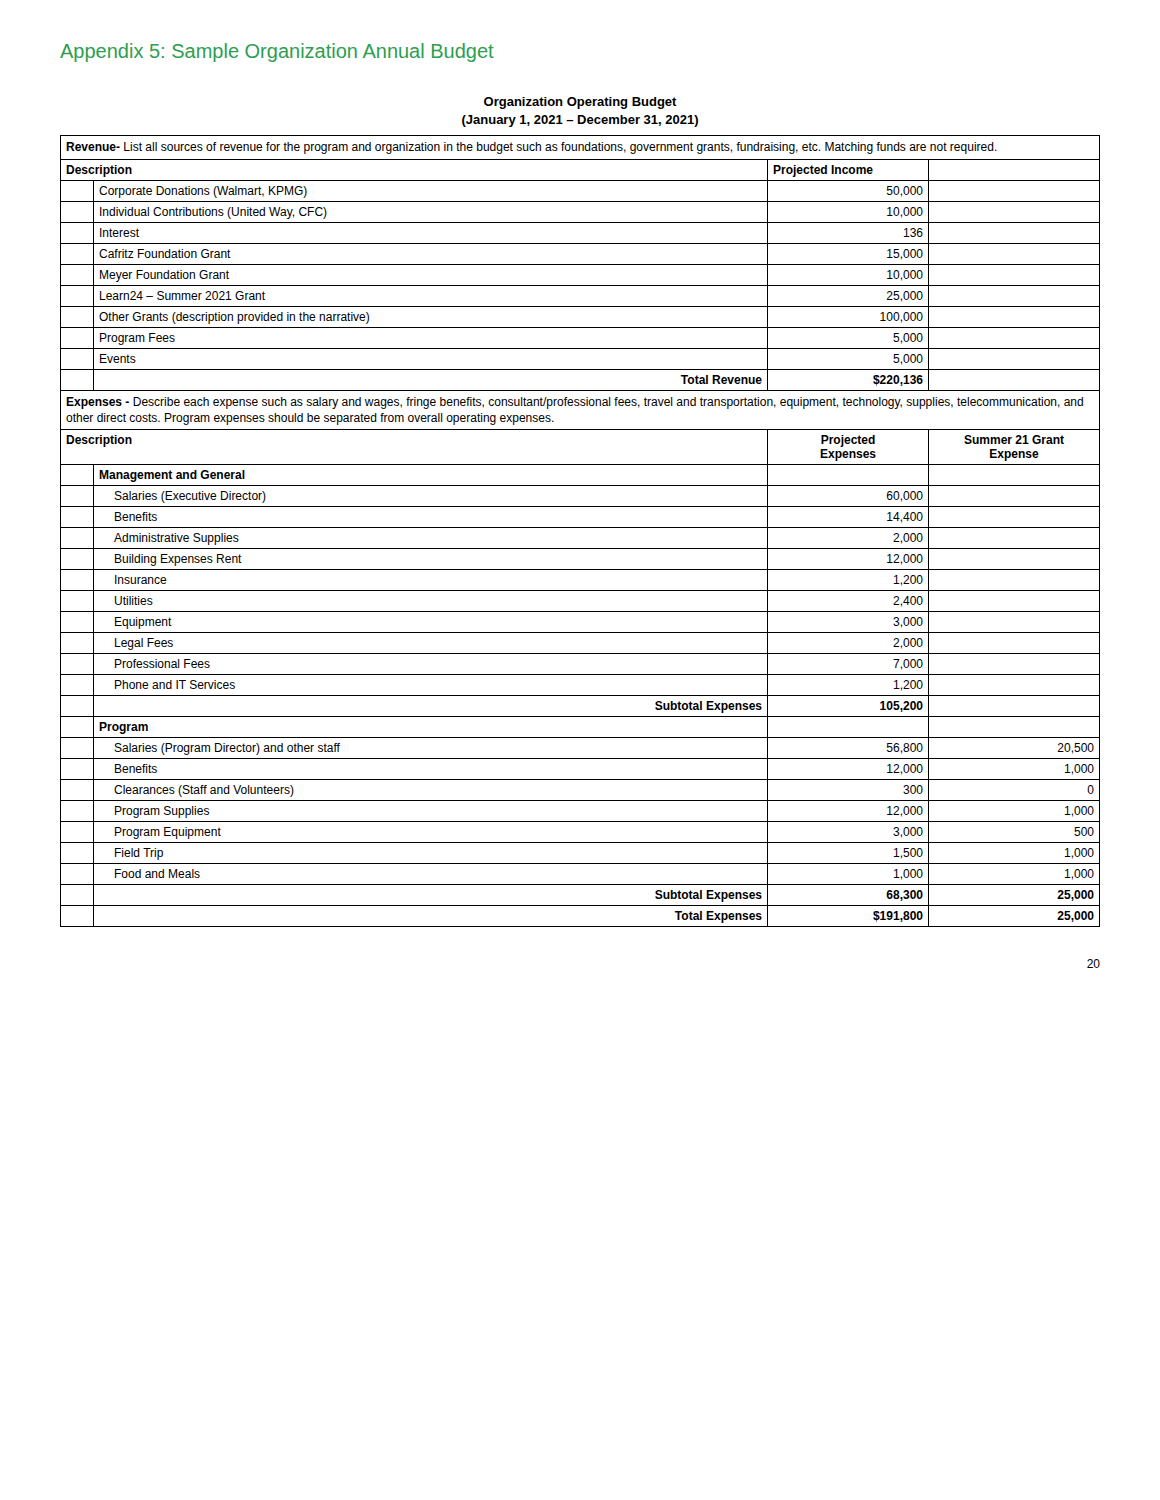Appendix 5: Sample Organization Annual Budget
Organization Operating Budget
(January 1, 2021 – December 31, 2021)
| Revenue- List all sources of revenue for the program and organization in the budget such as foundations, government grants, fundraising, etc. Matching funds are not required. |
| Description | Projected Income | |
| | Corporate Donations (Walmart, KPMG) | 50,000 | |
| | Individual Contributions (United Way, CFC) | 10,000 | |
| | Interest | 136 | |
| | Cafritz Foundation Grant | 15,000 | |
| | Meyer Foundation Grant | 10,000 | |
| | Learn24 – Summer 2021 Grant | 25,000 | |
| | Other Grants (description provided in the narrative) | 100,000 | |
| | Program Fees | 5,000 | |
| | Events | 5,000 | |
| | Total Revenue | $220,136 | |
| Expenses - Describe each expense such as salary and wages, fringe benefits, consultant/professional fees, travel and transportation, equipment, technology, supplies, telecommunication, and other direct costs. Program expenses should be separated from overall operating expenses. |
| Description | Projected Expenses | Summer 21 Grant Expense |
| | Management and General | | |
| | Salaries (Executive Director) | 60,000 | |
| | Benefits | 14,400 | |
| | Administrative Supplies | 2,000 | |
| | Building Expenses Rent | 12,000 | |
| | Insurance | 1,200 | |
| | Utilities | 2,400 | |
| | Equipment | 3,000 | |
| | Legal Fees | 2,000 | |
| | Professional Fees | 7,000 | |
| | Phone and IT Services | 1,200 | |
| | Subtotal Expenses | 105,200 | |
| | Program | | |
| | Salaries (Program Director) and other staff | 56,800 | 20,500 |
| | Benefits | 12,000 | 1,000 |
| | Clearances (Staff and Volunteers) | 300 | 0 |
| | Program Supplies | 12,000 | 1,000 |
| | Program Equipment | 3,000 | 500 |
| | Field Trip | 1,500 | 1,000 |
| | Food and Meals | 1,000 | 1,000 |
| | Subtotal Expenses | 68,300 | 25,000 |
| | Total Expenses | $191,800 | 25,000 |
20